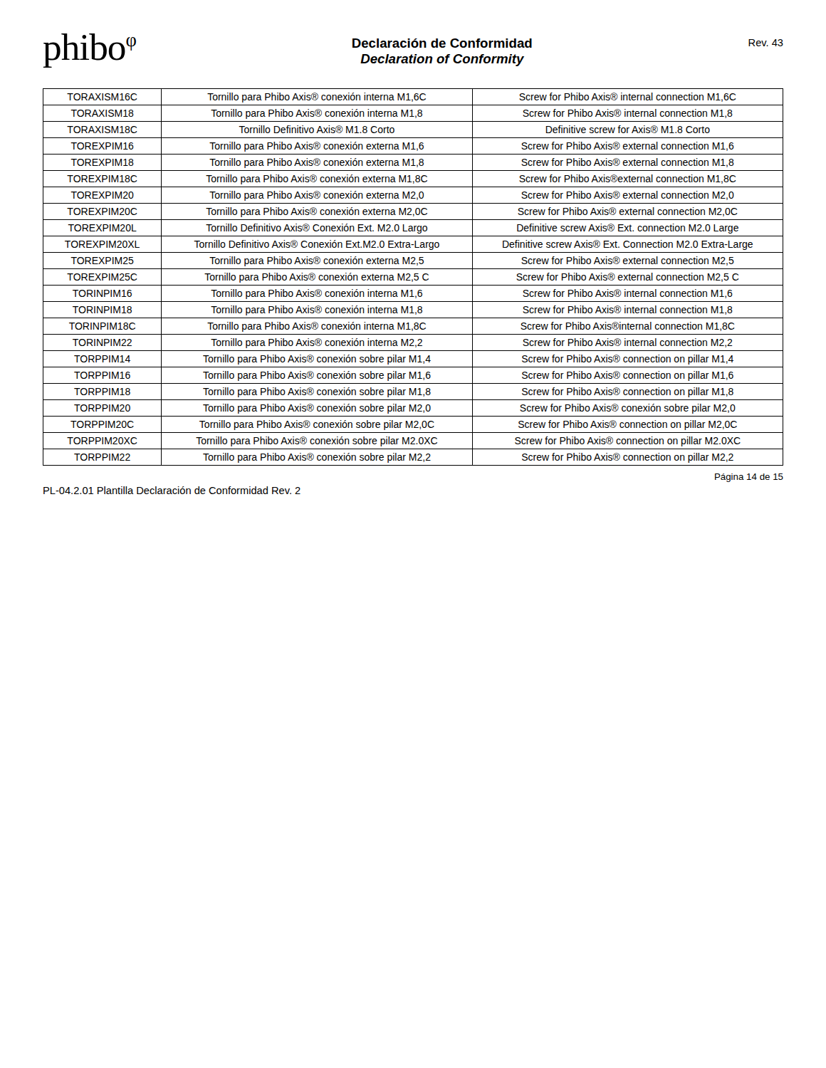phiboφ
Declaración de Conformidad
Declaration of Conformity
Rev. 43
| TORAXISM16C | Tornillo para Phibo Axis® conexión interna M1,6C | Screw for Phibo Axis® internal connection M1,6C |
| TORAXISM18 | Tornillo para Phibo Axis® conexión interna M1,8 | Screw for Phibo Axis® internal connection M1,8 |
| TORAXISM18C | Tornillo Definitivo Axis® M1.8 Corto | Definitive screw for Axis® M1.8 Corto |
| TOREXPIM16 | Tornillo para Phibo Axis® conexión externa M1,6 | Screw for Phibo Axis® external connection M1,6 |
| TOREXPIM18 | Tornillo para Phibo Axis® conexión externa M1,8 | Screw for Phibo Axis® external connection M1,8 |
| TOREXPIM18C | Tornillo para Phibo Axis® conexión externa M1,8C | Screw for Phibo Axis®external connection M1,8C |
| TOREXPIM20 | Tornillo para Phibo Axis® conexión externa M2,0 | Screw for Phibo Axis® external connection M2,0 |
| TOREXPIM20C | Tornillo para Phibo Axis® conexión externa M2,0C | Screw for Phibo Axis® external connection M2,0C |
| TOREXPIM20L | Tornillo Definitivo Axis® Conexión Ext. M2.0 Largo | Definitive screw Axis® Ext. connection M2.0 Large |
| TOREXPIM20XL | Tornillo Definitivo Axis® Conexión Ext.M2.0 Extra-Largo | Definitive screw Axis® Ext. Connection M2.0 Extra-Large |
| TOREXPIM25 | Tornillo para Phibo Axis® conexión externa M2,5 | Screw for Phibo Axis® external connection M2,5 |
| TOREXPIM25C | Tornillo para Phibo Axis® conexión externa M2,5 C | Screw for Phibo Axis® external connection M2,5 C |
| TORINPIM16 | Tornillo para Phibo Axis® conexión interna M1,6 | Screw for Phibo Axis® internal connection M1,6 |
| TORINPIM18 | Tornillo para Phibo Axis® conexión interna M1,8 | Screw for Phibo Axis® internal connection M1,8 |
| TORINPIM18C | Tornillo para Phibo Axis® conexión interna M1,8C | Screw for Phibo Axis®internal connection M1,8C |
| TORINPIM22 | Tornillo para Phibo Axis® conexión interna M2,2 | Screw for Phibo Axis® internal connection M2,2 |
| TORPPIM14 | Tornillo para Phibo Axis® conexión sobre pilar M1,4 | Screw for Phibo Axis® connection on pillar M1,4 |
| TORPPIM16 | Tornillo para Phibo Axis® conexión sobre pilar M1,6 | Screw for Phibo Axis® connection on pillar M1,6 |
| TORPPIM18 | Tornillo para Phibo Axis® conexión sobre pilar M1,8 | Screw for Phibo Axis® connection on pillar M1,8 |
| TORPPIM20 | Tornillo para Phibo Axis® conexión sobre pilar M2,0 | Screw for Phibo Axis® conexión sobre pilar M2,0 |
| TORPPIM20C | Tornillo para Phibo Axis® conexión sobre pilar M2,0C | Screw for Phibo Axis® connection on pillar M2,0C |
| TORPPIM20XC | Tornillo para Phibo Axis® conexión sobre pilar M2.0XC | Screw for Phibo Axis® connection on pillar M2.0XC |
| TORPPIM22 | Tornillo para Phibo Axis® conexión sobre pilar M2,2 | Screw for Phibo Axis® connection on pillar M2,2 |
Página 14 de 15
PL-04.2.01 Plantilla Declaración de Conformidad Rev. 2